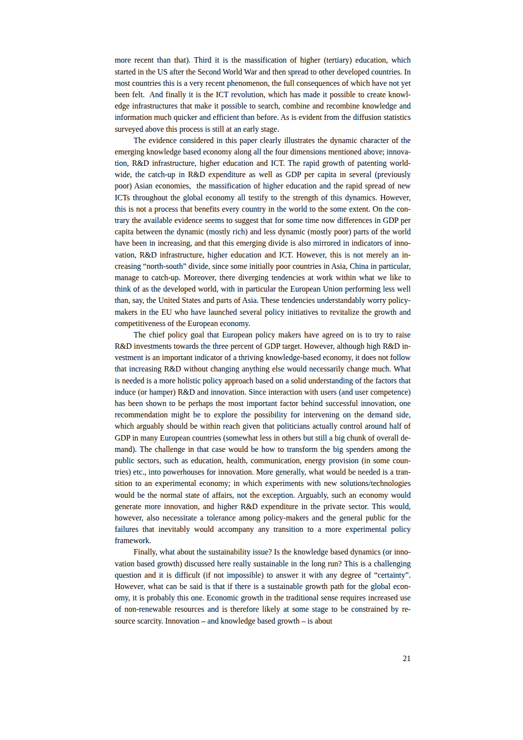more recent than that). Third it is the massification of higher (tertiary) education, which started in the US after the Second World War and then spread to other developed countries. In most countries this is a very recent phenomenon, the full consequences of which have not yet been felt. And finally it is the ICT revolution, which has made it possible to create knowledge infrastructures that make it possible to search, combine and recombine knowledge and information much quicker and efficient than before. As is evident from the diffusion statistics surveyed above this process is still at an early stage.
The evidence considered in this paper clearly illustrates the dynamic character of the emerging knowledge based economy along all the four dimensions mentioned above; innovation, R&D infrastructure, higher education and ICT. The rapid growth of patenting worldwide, the catch-up in R&D expenditure as well as GDP per capita in several (previously poor) Asian economies, the massification of higher education and the rapid spread of new ICTs throughout the global economy all testify to the strength of this dynamics. However, this is not a process that benefits every country in the world to the some extent. On the contrary the available evidence seems to suggest that for some time now differences in GDP per capita between the dynamic (mostly rich) and less dynamic (mostly poor) parts of the world have been in increasing, and that this emerging divide is also mirrored in indicators of innovation, R&D infrastructure, higher education and ICT. However, this is not merely an increasing “north-south” divide, since some initially poor countries in Asia, China in particular, manage to catch-up. Moreover, there diverging tendencies at work within what we like to think of as the developed world, with in particular the European Union performing less well than, say, the United States and parts of Asia. These tendencies understandably worry policy-makers in the EU who have launched several policy initiatives to revitalize the growth and competitiveness of the European economy.
The chief policy goal that European policy makers have agreed on is to try to raise R&D investments towards the three percent of GDP target. However, although high R&D investment is an important indicator of a thriving knowledge-based economy, it does not follow that increasing R&D without changing anything else would necessarily change much. What is needed is a more holistic policy approach based on a solid understanding of the factors that induce (or hamper) R&D and innovation. Since interaction with users (and user competence) has been shown to be perhaps the most important factor behind successful innovation, one recommendation might be to explore the possibility for intervening on the demand side, which arguably should be within reach given that politicians actually control around half of GDP in many European countries (somewhat less in others but still a big chunk of overall demand). The challenge in that case would be how to transform the big spenders among the public sectors, such as education, health, communication, energy provision (in some countries) etc., into powerhouses for innovation. More generally, what would be needed is a transition to an experimental economy; in which experiments with new solutions/technologies would be the normal state of affairs, not the exception. Arguably, such an economy would generate more innovation, and higher R&D expenditure in the private sector. This would, however, also necessitate a tolerance among policy-makers and the general public for the failures that inevitably would accompany any transition to a more experimental policy framework.
Finally, what about the sustainability issue? Is the knowledge based dynamics (or innovation based growth) discussed here really sustainable in the long run? This is a challenging question and it is difficult (if not impossible) to answer it with any degree of “certainty”. However, what can be said is that if there is a sustainable growth path for the global economy, it is probably this one. Economic growth in the traditional sense requires increased use of non-renewable resources and is therefore likely at some stage to be constrained by resource scarcity. Innovation – and knowledge based growth – is about
21